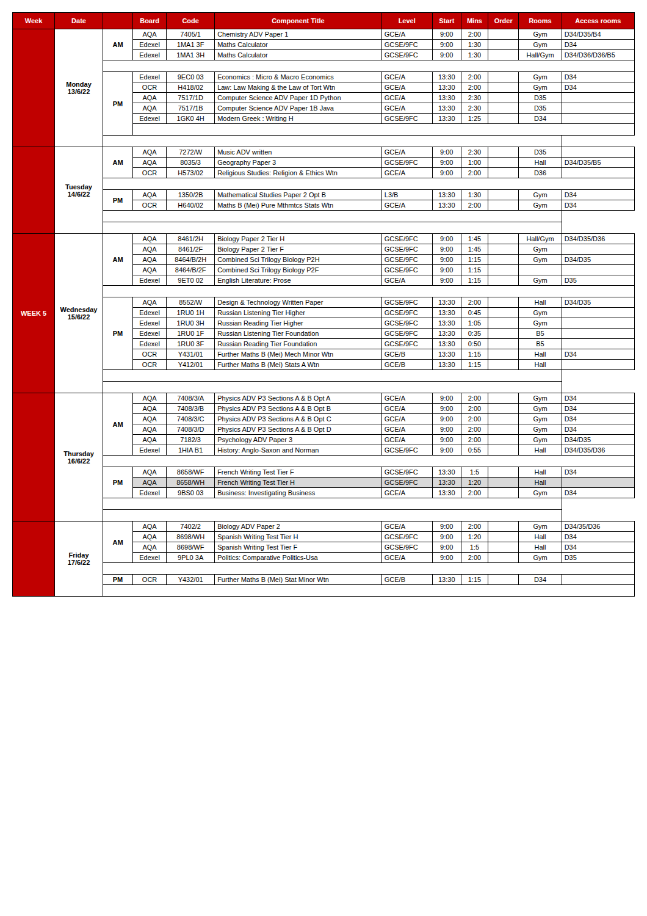| Week | Date | | Board | Code | Component Title | Level | Start | Mins | Order | Rooms | Access rooms |
| --- | --- | --- | --- | --- | --- | --- | --- | --- | --- | --- | --- |
| | Monday 13/6/22 | AM | AQA | 7405/1 | Chemistry ADV Paper 1 | GCE/A | 9:00 | 2:00 | | Gym | D34/D35/B4 |
| Edexel | 1MA1 3F | Maths Calculator | GCSE/9FC | 9:00 | 1:30 | | Gym | D34 |
| Edexel | 1MA1 3H | Maths Calculator | GCSE/9FC | 9:00 | 1:30 | | Hall/Gym | D34/D36/D36/B5 |
| PM | Edexel | 9EC0 03 | Economics : Micro & Macro Economics | GCE/A | 13:30 | 2:00 | | Gym | D34 |
| OCR | H418/02 | Law: Law Making & the Law of Tort Wtn | GCE/A | 13:30 | 2:00 | | Gym | D34 |
| AQA | 7517/1D | Computer Science ADV Paper 1D Python | GCE/A | 13:30 | 2:30 | | D35 | |
| AQA | 7517/1B | Computer Science ADV Paper 1B Java | GCE/A | 13:30 | 2:30 | | D35 | |
| Edexel | 1GK0 4H | Modern Greek : Writing H | GCSE/9FC | 13:30 | 1:25 | | D34 | |
| | Tuesday 14/6/22 | AM | AQA | 7272/W | Music ADV written | GCE/A | 9:00 | 2:30 | | D35 | |
| AQA | 8035/3 | Geography Paper 3 | GCSE/9FC | 9:00 | 1:00 | | Hall | D34/D35/B5 |
| OCR | H573/02 | Religious Studies: Religion & Ethics Wtn | GCE/A | 9:00 | 2:00 | | D36 | |
| PM | AQA | 1350/2B | Mathematical Studies Paper 2 Opt B | L3/B | 13:30 | 1:30 | | Gym | D34 |
| OCR | H640/02 | Maths B (Mei) Pure Mthmtcs Stats Wtn | GCE/A | 13:30 | 2:00 | | Gym | D34 |
| WEEK 5 | Wednesday 15/6/22 | AM | AQA | 8461/2H | Biology Paper 2 Tier H | GCSE/9FC | 9:00 | 1:45 | | Hall/Gym | D34/D35/D36 |
| AQA | 8461/2F | Biology Paper 2 Tier F | GCSE/9FC | 9:00 | 1:45 | | Gym | |
| AQA | 8464/B/2H | Combined Sci Trilogy Biology P2H | GCSE/9FC | 9:00 | 1:15 | | Gym | D34/D35 |
| AQA | 8464/B/2F | Combined Sci Trilogy Biology P2F | GCSE/9FC | 9:00 | 1:15 | | | |
| Edexel | 9ET0 02 | English Literature: Prose | GCE/A | 9:00 | 1:15 | | Gym | D35 |
| PM | AQA | 8552/W | Design & Technology Written Paper | GCSE/9FC | 13:30 | 2:00 | | Hall | D34/D35 |
| Edexel | 1RU0 1H | Russian Listening Tier Higher | GCSE/9FC | 13:30 | 0:45 | | Gym | |
| Edexel | 1RU0 3H | Russian Reading Tier Higher | GCSE/9FC | 13:30 | 1:05 | | Gym | |
| Edexel | 1RU0 1F | Russian Listening Tier Foundation | GCSE/9FC | 13:30 | 0:35 | | B5 | |
| Edexel | 1RU0 3F | Russian Reading Tier Foundation | GCSE/9FC | 13:30 | 0:50 | | B5 | |
| OCR | Y431/01 | Further Maths B (Mei) Mech Minor Wtn | GCE/B | 13:30 | 1:15 | | Hall | D34 |
| OCR | Y412/01 | Further Maths B (Mei) Stats A Wtn | GCE/B | 13:30 | 1:15 | | Hall | |
| | Thursday 16/6/22 | AM | AQA | 7408/3/A | Physics ADV P3 Sections A & B Opt A | GCE/A | 9:00 | 2:00 | | Gym | D34 |
| AQA | 7408/3/B | Physics ADV P3 Sections A & B Opt B | GCE/A | 9:00 | 2:00 | | Gym | D34 |
| AQA | 7408/3/C | Physics ADV P3 Sections A & B Opt C | GCE/A | 9:00 | 2:00 | | Gym | D34 |
| AQA | 7408/3/D | Physics ADV P3 Sections A & B Opt D | GCE/A | 9:00 | 2:00 | | Gym | D34 |
| AQA | 7182/3 | Psychology ADV Paper 3 | GCE/A | 9:00 | 2:00 | | Gym | D34/D35 |
| Edexel | 1HIA B1 | History: Anglo-Saxon and Norman | GCSE/9FC | 9:00 | 0:55 | | Hall | D34/D35/D36 |
| PM | AQA | 8658/WF | French Writing Test Tier F | GCSE/9FC | 13:30 | 1:5 | | Hall | D34 |
| AQA | 8658/WH | French Writing Test Tier H | GCSE/9FC | 13:30 | 1:20 | | Hall | |
| Edexel | 9BS0 03 | Business: Investigating Business | GCE/A | 13:30 | 2:00 | | Gym | D34 |
| | Friday 17/6/22 | AM | AQA | 7402/2 | Biology ADV Paper 2 | GCE/A | 9:00 | 2:00 | | Gym | D34/35/D36 |
| AQA | 8698/WH | Spanish Writing Test Tier H | GCSE/9FC | 9:00 | 1:20 | | Hall | D34 |
| AQA | 8698/WF | Spanish Writing Test Tier F | GCSE/9FC | 9:00 | 1:5 | | Hall | D34 |
| Edexel | 9PL0 3A | Politics: Comparative Politics-Usa | GCE/A | 9:00 | 2:00 | | Gym | D35 |
| PM | OCR | Y432/01 | Further Maths B (Mei) Stat Minor Wtn | GCE/B | 13:30 | 1:15 | | D34 | |